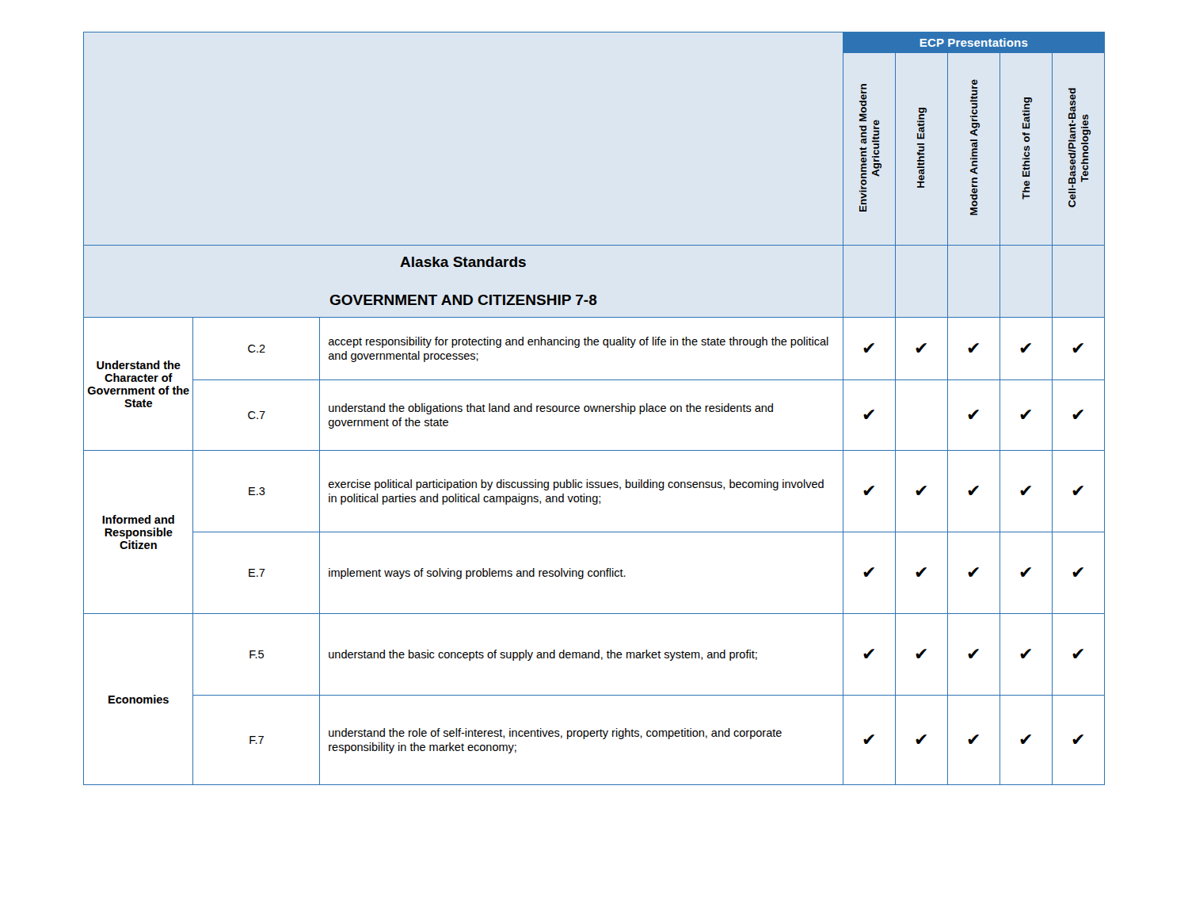| | ECP Presentations |
| Environment and Modern Agriculture | Healthful Eating | Modern Animal Agriculture | The Ethics of Eating | Cell-Based/Plant-Based Technologies |
| Alaska Standards GOVERNMENT AND CITIZENSHIP 7-8 | | | | | |
| Understand the Character of Government of the State | C.2 | accept responsibility for protecting and enhancing the quality of life in the state through the political and governmental processes; | ✔ | ✔ | ✔ | ✔ | ✔ |
| C.7 | understand the obligations that land and resource ownership place on the residents and government of the state | ✔ | | ✔ | ✔ | ✔ |
| Informed and Responsible Citizen | E.3 | exercise political participation by discussing public issues, building consensus, becoming involved in political parties and political campaigns, and voting; | ✔ | ✔ | ✔ | ✔ | ✔ |
| E.7 | implement ways of solving problems and resolving conflict. | ✔ | ✔ | ✔ | ✔ | ✔ |
| Economies | F.5 | understand the basic concepts of supply and demand, the market system, and profit; | ✔ | ✔ | ✔ | ✔ | ✔ |
| F.7 | understand the role of self-interest, incentives, property rights, competition, and corporate responsibility in the market economy; | ✔ | ✔ | ✔ | ✔ | ✔ |